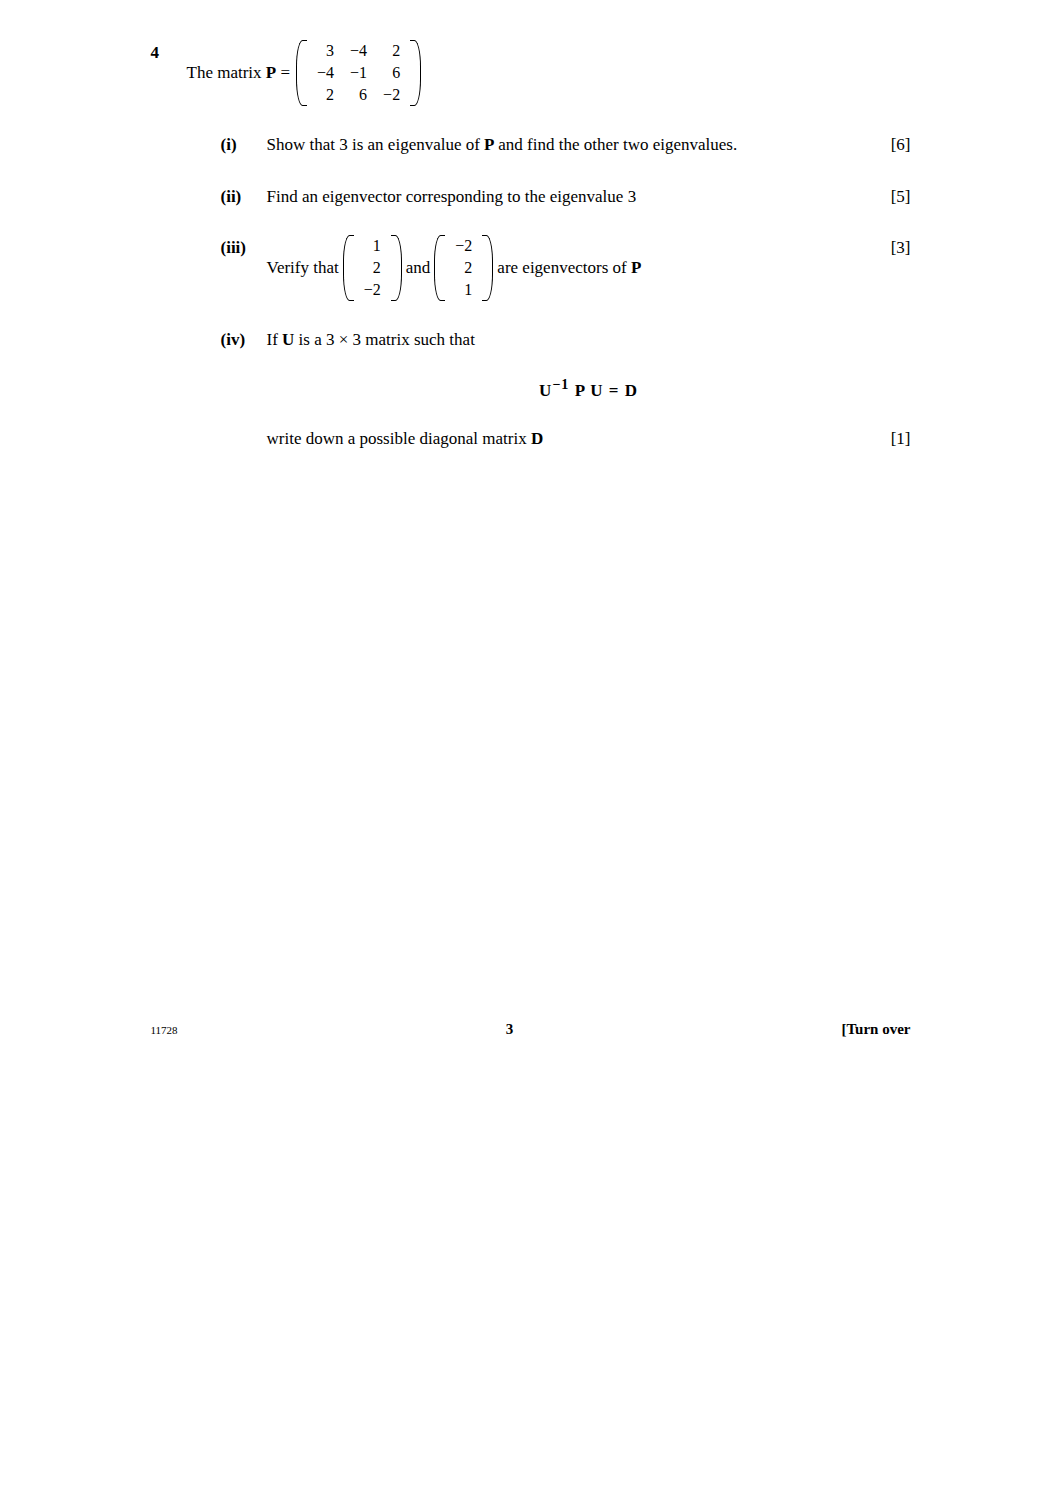4
The matrix P =
| 3 | −4 | 2 |
| −4 | −1 | 6 |
| 2 | 6 | −2 |
(i)
Show that 3 is an eigenvalue of P and find the other two eigenvalues.
[6]
(ii)
Find an eigenvector corresponding to the eigenvalue 3
[5]
(iii)
Verify that
| 1 |
| 2 |
| −2 |
and
| −2 |
| 2 |
| 1 |
are eigenvectors of P
[3]
(iv)
If U is a 3 × 3 matrix such that
U−1 P U = D
write down a possible diagonal matrix D
[1]
11728
3
[Turn over